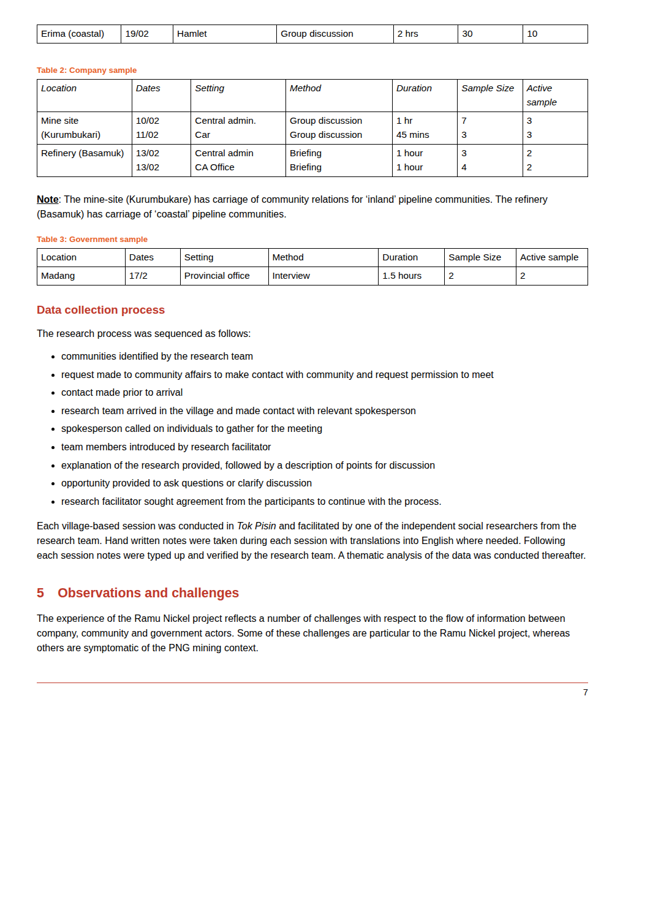| Erima (coastal) | 19/02 | Hamlet | Group discussion | 2 hrs | 30 | 10 |
Table 2: Company sample
| Location | Dates | Setting | Method | Duration | Sample Size | Active sample |
| Mine site (Kurumbukari) | 10/02 11/02 | Central admin. Car | Group discussion Group discussion | 1 hr 45 mins | 7 3 | 3 3 |
| Refinery (Basamuk) | 13/02 13/02 | Central admin CA Office | Briefing Briefing | 1 hour 1 hour | 3 4 | 2 2 |
Note: The mine-site (Kurumbukare) has carriage of community relations for ‘inland’ pipeline communities. The refinery (Basamuk) has carriage of ‘coastal’ pipeline communities.
Table 3: Government sample
| Location | Dates | Setting | Method | Duration | Sample Size | Active sample |
| Madang | 17/2 | Provincial office | Interview | 1.5 hours | 2 | 2 |
Data collection process
The research process was sequenced as follows:
communities identified by the research team
request made to community affairs to make contact with community and request permission to meet
contact made prior to arrival
research team arrived in the village and made contact with relevant spokesperson
spokesperson called on individuals to gather for the meeting
team members introduced by research facilitator
explanation of the research provided, followed by a description of points for discussion
opportunity provided to ask questions or clarify discussion
research facilitator sought agreement from the participants to continue with the process.
Each village-based session was conducted in Tok Pisin and facilitated by one of the independent social researchers from the research team. Hand written notes were taken during each session with translations into English where needed. Following each session notes were typed up and verified by the research team. A thematic analysis of the data was conducted thereafter.
5 Observations and challenges
The experience of the Ramu Nickel project reflects a number of challenges with respect to the flow of information between company, community and government actors. Some of these challenges are particular to the Ramu Nickel project, whereas others are symptomatic of the PNG mining context.
7